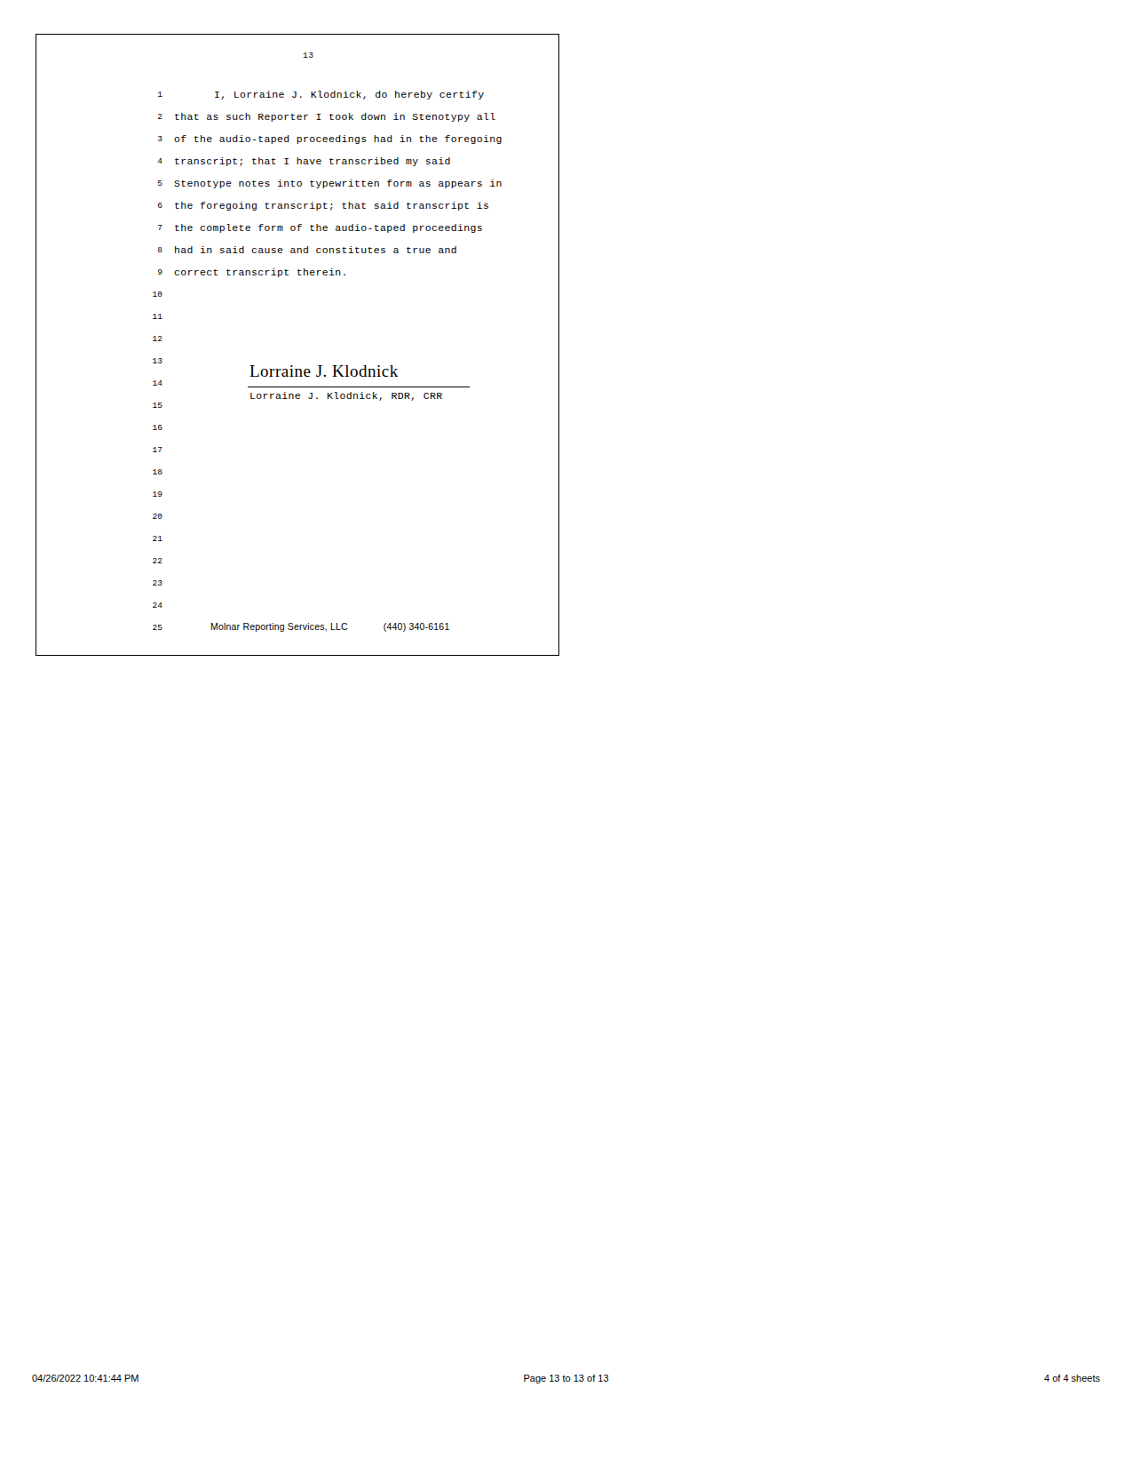13
1 I, Lorraine J. Klodnick, do hereby certify
2 that as such Reporter I took down in Stenotypy all
3 of the audio-taped proceedings had in the foregoing
4 transcript; that I have transcribed my said
5 Stenotype notes into typewritten form as appears in
6 the foregoing transcript; that said transcript is
7 the complete form of the audio-taped proceedings
8 had in said cause and constitutes a true and
9 correct transcript therein.
10
11
12
13
14
15
16
17
18
19
20
21
22
23
24
25
Lorraine J. Klodnick
Lorraine J. Klodnick, RDR, CRR
Molnar Reporting Services, LLC(440) 340-6161
04/26/2022 10:41:44 PM Page 13 to 13 of 13 4 of 4 sheets